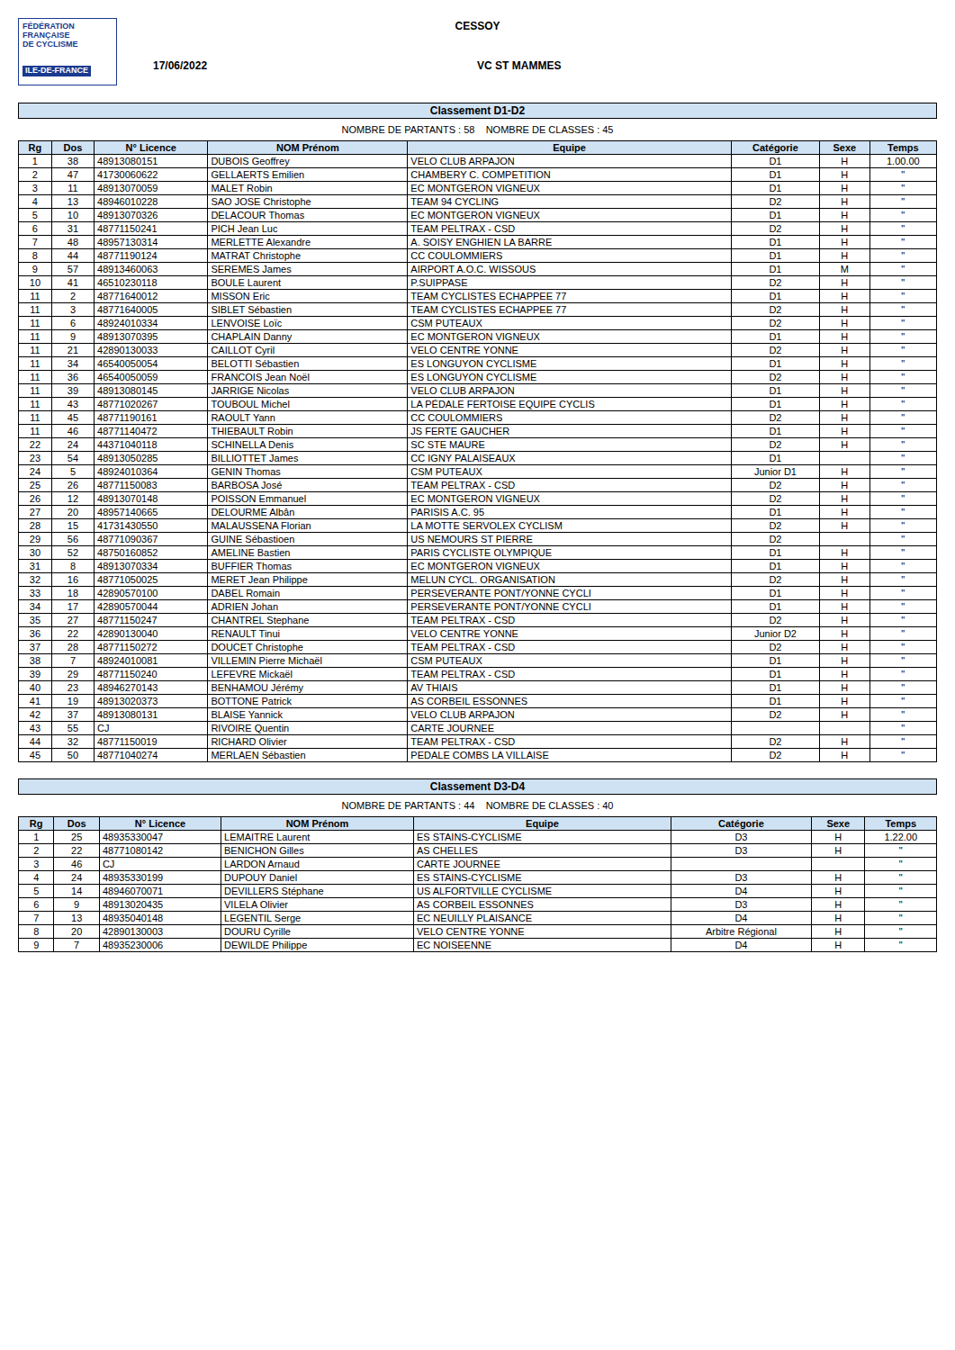FÉDÉRATION
FRANÇAISE
DE CYCLISME
ILE-DE-FRANCE
CESSOY
17/06/2022 VC ST MAMMES
| Classement D1-D2 |
| NOMBRE DE PARTANTS : 58 NOMBRE DE CLASSES : 45 |
| Rg | Dos | N° Licence | NOM Prénom | Equipe | Catégorie | Sexe | Temps |
| --- | --- | --- | --- | --- | --- | --- | --- |
| 1 | 38 | 48913080151 | DUBOIS Geoffrey | VELO CLUB ARPAJON | D1 | H | 1.00.00 |
| 2 | 47 | 41730060622 | GELLAERTS Emilien | CHAMBERY C. COMPETITION | D1 | H | " |
| 3 | 11 | 48913070059 | MALET Robin | EC MONTGERON VIGNEUX | D1 | H | " |
| 4 | 13 | 48946010228 | SAO JOSE Christophe | TEAM 94 CYCLING | D2 | H | " |
| 5 | 10 | 48913070326 | DELACOUR Thomas | EC MONTGERON VIGNEUX | D1 | H | " |
| 6 | 31 | 48771150241 | PICH Jean Luc | TEAM PELTRAX - CSD | D2 | H | " |
| 7 | 48 | 48957130314 | MERLETTE Alexandre | A. SOISY ENGHIEN LA BARRE | D1 | H | " |
| 8 | 44 | 48771190124 | MATRAT Christophe | CC COULOMMIERS | D1 | H | " |
| 9 | 57 | 48913460063 | SEREMES James | AIRPORT A.O.C. WISSOUS | D1 | M | " |
| 10 | 41 | 46510230118 | BOULE Laurent | P.SUIPPASE | D2 | H | " |
| 11 | 2 | 48771640012 | MISSON Eric | TEAM CYCLISTES ECHAPPEE 77 | D1 | H | " |
| 11 | 3 | 48771640005 | SIBLET Sébastien | TEAM CYCLISTES ECHAPPEE 77 | D2 | H | " |
| 11 | 6 | 48924010334 | LENVOISE Loïc | CSM PUTEAUX | D2 | H | " |
| 11 | 9 | 48913070395 | CHAPLAIN Danny | EC MONTGERON VIGNEUX | D1 | H | " |
| 11 | 21 | 42890130033 | CAILLOT Cyril | VELO CENTRE YONNE | D2 | H | " |
| 11 | 34 | 46540050054 | BELOTTI Sébastien | ES LONGUYON CYCLISME | D1 | H | " |
| 11 | 36 | 46540050059 | FRANCOIS Jean Noël | ES LONGUYON CYCLISME | D2 | H | " |
| 11 | 39 | 48913080145 | JARRIGE Nicolas | VELO CLUB ARPAJON | D1 | H | " |
| 11 | 43 | 48771020267 | TOUBOUL Michel | LA PÉDALE FERTOISE EQUIPE CYCLIS | D1 | H | " |
| 11 | 45 | 48771190161 | RAOULT Yann | CC COULOMMIERS | D2 | H | " |
| 11 | 46 | 48771140472 | THIEBAULT Robin | JS FERTE GAUCHER | D1 | H | " |
| 22 | 24 | 44371040118 | SCHINELLA Denis | SC STE MAURE | D2 | H | " |
| 23 | 54 | 48913050285 | BILLIOTTET James | CC IGNY PALAISEAUX | D1 | | " |
| 24 | 5 | 48924010364 | GENIN Thomas | CSM PUTEAUX | Junior D1 | H | " |
| 25 | 26 | 48771150083 | BARBOSA José | TEAM PELTRAX - CSD | D2 | H | " |
| 26 | 12 | 48913070148 | POISSON Emmanuel | EC MONTGERON VIGNEUX | D2 | H | " |
| 27 | 20 | 48957140665 | DELOURME Albân | PARISIS A.C. 95 | D1 | H | " |
| 28 | 15 | 41731430550 | MALAUSSENA Florian | LA MOTTE SERVOLEX CYCLISM | D2 | H | " |
| 29 | 56 | 48771090367 | GUINE Sébastioen | US NEMOURS ST PIERRE | D2 | | " |
| 30 | 52 | 48750160852 | AMELINE Bastien | PARIS CYCLISTE OLYMPIQUE | D1 | H | " |
| 31 | 8 | 48913070334 | BUFFIER Thomas | EC MONTGERON VIGNEUX | D1 | H | " |
| 32 | 16 | 48771050025 | MERET Jean Philippe | MELUN CYCL. ORGANISATION | D2 | H | " |
| 33 | 18 | 42890570100 | DABEL Romain | PERSEVERANTE PONT/YONNE CYCLI | D1 | H | " |
| 34 | 17 | 42890570044 | ADRIEN Johan | PERSEVERANTE PONT/YONNE CYCLI | D1 | H | " |
| 35 | 27 | 48771150247 | CHANTREL Stephane | TEAM PELTRAX - CSD | D2 | H | " |
| 36 | 22 | 42890130040 | RENAULT Tinui | VELO CENTRE YONNE | Junior D2 | H | " |
| 37 | 28 | 48771150272 | DOUCET Christophe | TEAM PELTRAX - CSD | D2 | H | " |
| 38 | 7 | 48924010081 | VILLEMIN Pierre Michaël | CSM PUTEAUX | D1 | H | " |
| 39 | 29 | 48771150240 | LEFEVRE Mickaël | TEAM PELTRAX - CSD | D1 | H | " |
| 40 | 23 | 48946270143 | BENHAMOU Jérémy | AV THIAIS | D1 | H | " |
| 41 | 19 | 48913020373 | BOTTONE Patrick | AS CORBEIL ESSONNES | D1 | H | " |
| 42 | 37 | 48913080131 | BLAISE Yannick | VELO CLUB ARPAJON | D2 | H | " |
| 43 | 55 | CJ | RIVOIRE Quentin | CARTE JOURNEE | | | " |
| 44 | 32 | 48771150019 | RICHARD Olivier | TEAM PELTRAX - CSD | D2 | H | " |
| 45 | 50 | 48771040274 | MERLAEN Sébastien | PEDALE COMBS LA VILLAISE | D2 | H | " |
| Classement D3-D4 |
| NOMBRE DE PARTANTS : 44 NOMBRE DE CLASSES : 40 |
| Rg | Dos | N° Licence | NOM Prénom | Equipe | Catégorie | Sexe | Temps |
| --- | --- | --- | --- | --- | --- | --- | --- |
| 1 | 25 | 48935330047 | LEMAITRE Laurent | ES STAINS-CYCLISME | D3 | H | 1.22.00 |
| 2 | 22 | 48771080142 | BENICHON Gilles | AS CHELLES | D3 | H | " |
| 3 | 46 | CJ | LARDON Arnaud | CARTE JOURNEE | | | " |
| 4 | 24 | 48935330199 | DUPOUY Daniel | ES STAINS-CYCLISME | D3 | H | " |
| 5 | 14 | 48946070071 | DEVILLERS Stéphane | US ALFORTVILLE CYCLISME | D4 | H | " |
| 6 | 9 | 48913020435 | VILELA Olivier | AS CORBEIL ESSONNES | D3 | H | " |
| 7 | 13 | 48935040148 | LEGENTIL Serge | EC NEUILLY PLAISANCE | D4 | H | " |
| 8 | 20 | 42890130003 | DOURU Cyrille | VELO CENTRE YONNE | Arbitre Régional | H | " |
| 9 | 7 | 48935230006 | DEWILDE Philippe | EC NOISEENNE | D4 | H | " |